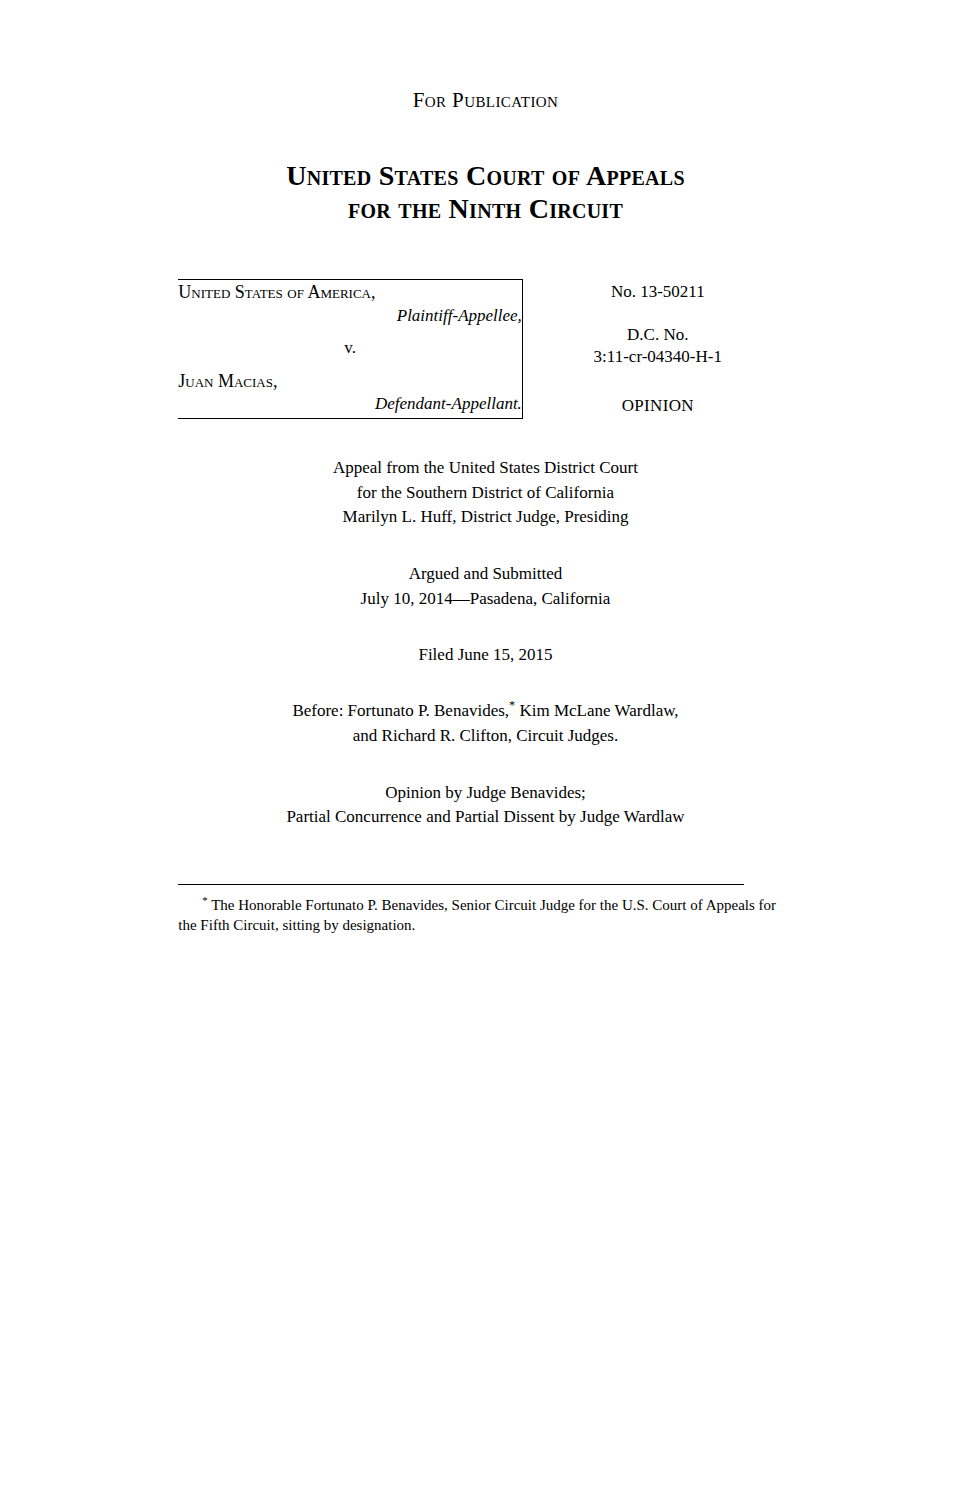For Publication
United States Court of Appeals
for the Ninth Circuit
| United States of America, Plaintiff-Appellee, v. Juan Macias, Defendant-Appellant. | No. 13-50211 D.C. No. 3:11-cr-04340-H-1 OPINION |
Appeal from the United States District Court
for the Southern District of California
Marilyn L. Huff, District Judge, Presiding
Argued and Submitted
July 10, 2014—Pasadena, California
Filed June 15, 2015
Before: Fortunato P. Benavides,* Kim McLane Wardlaw,
and Richard R. Clifton, Circuit Judges.
Opinion by Judge Benavides;
Partial Concurrence and Partial Dissent by Judge Wardlaw
* The Honorable Fortunato P. Benavides, Senior Circuit Judge for the U.S. Court of Appeals for the Fifth Circuit, sitting by designation.